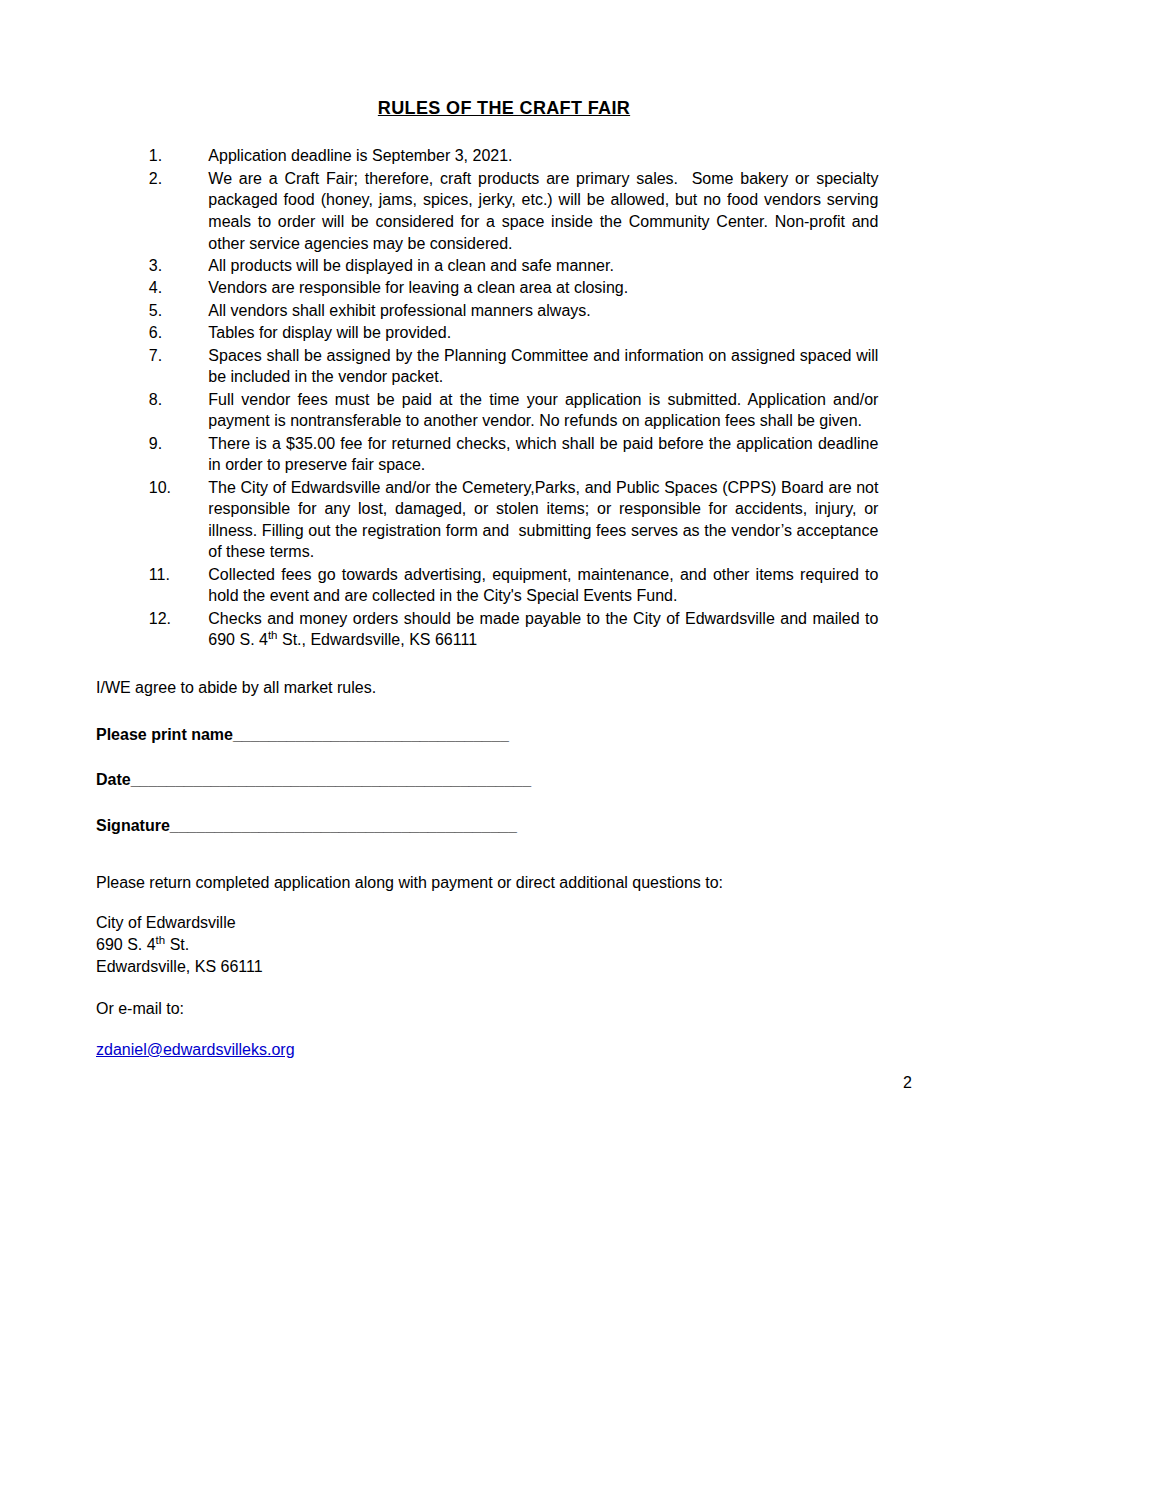RULES OF THE CRAFT FAIR
Application deadline is September 3, 2021.
We are a Craft Fair; therefore, craft products are primary sales. Some bakery or specialty packaged food (honey, jams, spices, jerky, etc.) will be allowed, but no food vendors serving meals to order will be considered for a space inside the Community Center. Non-profit and other service agencies may be considered.
All products will be displayed in a clean and safe manner.
Vendors are responsible for leaving a clean area at closing.
All vendors shall exhibit professional manners always.
Tables for display will be provided.
Spaces shall be assigned by the Planning Committee and information on assigned spaced will be included in the vendor packet.
Full vendor fees must be paid at the time your application is submitted. Application and/or payment is nontransferable to another vendor. No refunds on application fees shall be given.
There is a $35.00 fee for returned checks, which shall be paid before the application deadline in order to preserve fair space.
The City of Edwardsville and/or the Cemetery,Parks, and Public Spaces (CPPS) Board are not responsible for any lost, damaged, or stolen items; or responsible for accidents, injury, or illness. Filling out the registration form and submitting fees serves as the vendor’s acceptance of these terms.
Collected fees go towards advertising, equipment, maintenance, and other items required to hold the event and are collected in the City's Special Events Fund.
Checks and money orders should be made payable to the City of Edwardsville and mailed to 690 S. 4th St., Edwardsville, KS 66111
I/WE agree to abide by all market rules.
Please print name_______________________________
Date_____________________________________________
Signature_______________________________________
Please return completed application along with payment or direct additional questions to:
City of Edwardsville
690 S. 4th St.
Edwardsville, KS 66111
Or e-mail to:
zdaniel@edwardsvilleks.org
2